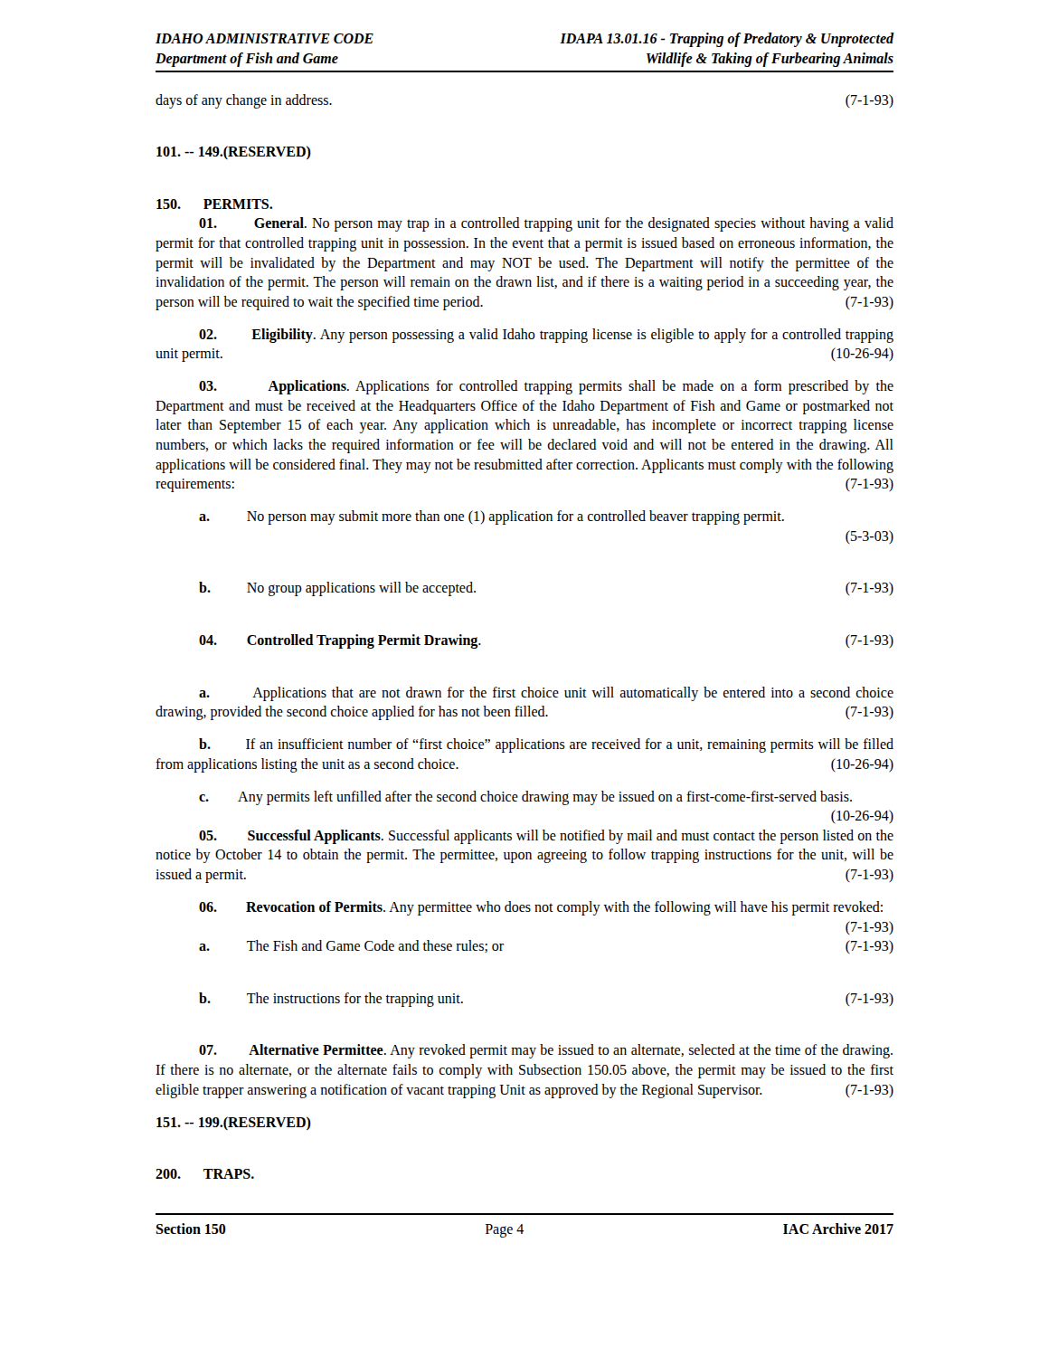IDAHO ADMINISTRATIVE CODE
Department of Fish and Game
IDAPA 13.01.16 - Trapping of Predatory & Unprotected
Wildlife & Taking of Furbearing Animals
| days of any change in address. | (7-1-93) |
| 101. -- 149. | (RESERVED) | |
| 150. | PERMITS. | |
01. General. No person may trap in a controlled trapping unit for the designated species without having a valid permit for that controlled trapping unit in possession. In the event that a permit is issued based on erroneous information, the permit will be invalidated by the Department and may NOT be used. The Department will notify the permittee of the invalidation of the permit. The person will remain on the drawn list, and if there is a waiting period in a succeeding year, the person will be required to wait the specified time period.(7-1-93)
02. Eligibility. Any person possessing a valid Idaho trapping license is eligible to apply for a controlled trapping unit permit.(10-26-94)
03. Applications. Applications for controlled trapping permits shall be made on a form prescribed by the Department and must be received at the Headquarters Office of the Idaho Department of Fish and Game or postmarked not later than September 15 of each year. Any application which is unreadable, has incomplete or incorrect trapping license numbers, or which lacks the required information or fee will be declared void and will not be entered in the drawing. All applications will be considered final. They may not be resubmitted after correction. Applicants must comply with the following requirements:(7-1-93)
| a. | No person may submit more than one (1) application for a controlled beaver trapping permit. |
| | (5-3-03) |
| b. | No group applications will be accepted. | (7-1-93) |
| 04. | Controlled Trapping Permit Drawing . | (7-1-93) |
a. Applications that are not drawn for the first choice unit will automatically be entered into a second choice drawing, provided the second choice applied for has not been filled.(7-1-93)
b. If an insufficient number of “first choice” applications are received for a unit, remaining permits will be filled from applications listing the unit as a second choice.(10-26-94)
c. Any permits left unfilled after the second choice drawing may be issued on a first-come-first-served basis.(10-26-94)
05. Successful Applicants. Successful applicants will be notified by mail and must contact the person listed on the notice by October 14 to obtain the permit. The permittee, upon agreeing to follow trapping instructions for the unit, will be issued a permit.(7-1-93)
06. Revocation of Permits. Any permittee who does not comply with the following will have his permit revoked:(7-1-93)
| a. | The Fish and Game Code and these rules; or | (7-1-93) |
| b. | The instructions for the trapping unit. | (7-1-93) |
07. Alternative Permittee. Any revoked permit may be issued to an alternate, selected at the time of the drawing. If there is no alternate, or the alternate fails to comply with Subsection 150.05 above, the permit may be issued to the first eligible trapper answering a notification of vacant trapping Unit as approved by the Regional Supervisor.(7-1-93)
| 151. -- 199. | (RESERVED) | |
| 200. | TRAPS. | |
Section 150
Page 4
IAC Archive 2017